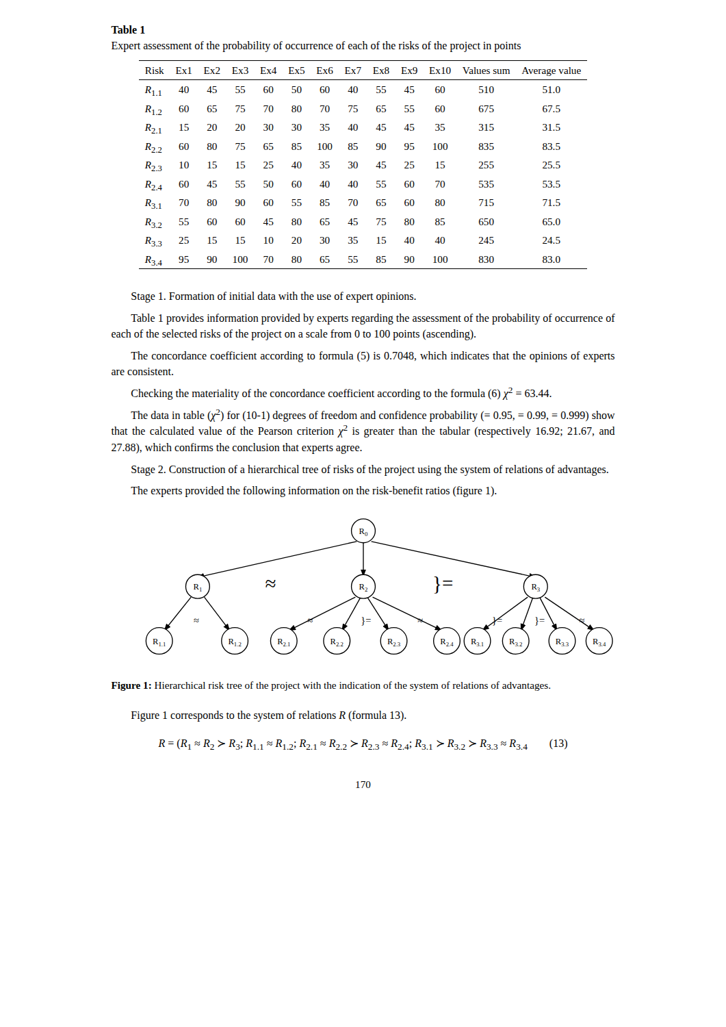Table 1 Expert assessment of the probability of occurrence of each of the risks of the project in points
| Risk | Ex1 | Ex2 | Ex3 | Ex4 | Ex5 | Ex6 | Ex7 | Ex8 | Ex9 | Ex10 | Values sum | Average value |
| --- | --- | --- | --- | --- | --- | --- | --- | --- | --- | --- | --- | --- |
| R 1.1 | 40 | 45 | 55 | 60 | 50 | 60 | 40 | 55 | 45 | 60 | 510 | 51.0 |
| R 1.2 | 60 | 65 | 75 | 70 | 80 | 70 | 75 | 65 | 55 | 60 | 675 | 67.5 |
| R 2.1 | 15 | 20 | 20 | 30 | 30 | 35 | 40 | 45 | 45 | 35 | 315 | 31.5 |
| R 2.2 | 60 | 80 | 75 | 65 | 85 | 100 | 85 | 90 | 95 | 100 | 835 | 83.5 |
| R 2.3 | 10 | 15 | 15 | 25 | 40 | 35 | 30 | 45 | 25 | 15 | 255 | 25.5 |
| R 2.4 | 60 | 45 | 55 | 50 | 60 | 40 | 40 | 55 | 60 | 70 | 535 | 53.5 |
| R 3.1 | 70 | 80 | 90 | 60 | 55 | 85 | 70 | 65 | 60 | 80 | 715 | 71.5 |
| R 3.2 | 55 | 60 | 60 | 45 | 80 | 65 | 45 | 75 | 80 | 85 | 650 | 65.0 |
| R 3.3 | 25 | 15 | 15 | 10 | 20 | 30 | 35 | 15 | 40 | 40 | 245 | 24.5 |
| R 3.4 | 95 | 90 | 100 | 70 | 80 | 65 | 55 | 85 | 90 | 100 | 830 | 83.0 |
Stage 1. Formation of initial data with the use of expert opinions.
Table 1 provides information provided by experts regarding the assessment of the probability of occurrence of each of the selected risks of the project on a scale from 0 to 100 points (ascending).
The concordance coefficient according to formula (5) is 0.7048, which indicates that the opinions of experts are consistent.
Checking the materiality of the concordance coefficient according to the formula (6) χ2 = 63.44.
The data in table (χ2) for (10-1) degrees of freedom and confidence probability (= 0.95, = 0.99, = 0.999) show that the calculated value of the Pearson criterion χ2 is greater than the tabular (respectively 16.92; 21.67, and 27.88), which confirms the conclusion that experts agree.
Stage 2. Construction of a hierarchical tree of risks of the project using the system of relations of advantages.
The experts provided the following information on the risk-benefit ratios (figure 1).
R0 R1 R2 R3 R1.1 R1.2 R2.1 R2.2 R2.3 R2.4 R3.1 R3.2 R3.3 R3.4 ≈ }= ≈ ≈ }= ≈ }= }= ≈
Figure 1: Hierarchical risk tree of the project with the indication of the system of relations of advantages.
Figure 1 corresponds to the system of relations R (formula 13).
R = (R1 ≈ R2 ≻ R3; R1.1 ≈ R1.2; R2.1 ≈ R2.2 ≻ R2.3 ≈ R2.4; R3.1 ≻ R3.2 ≻ R3.3 ≈ R3.4
(13)
170